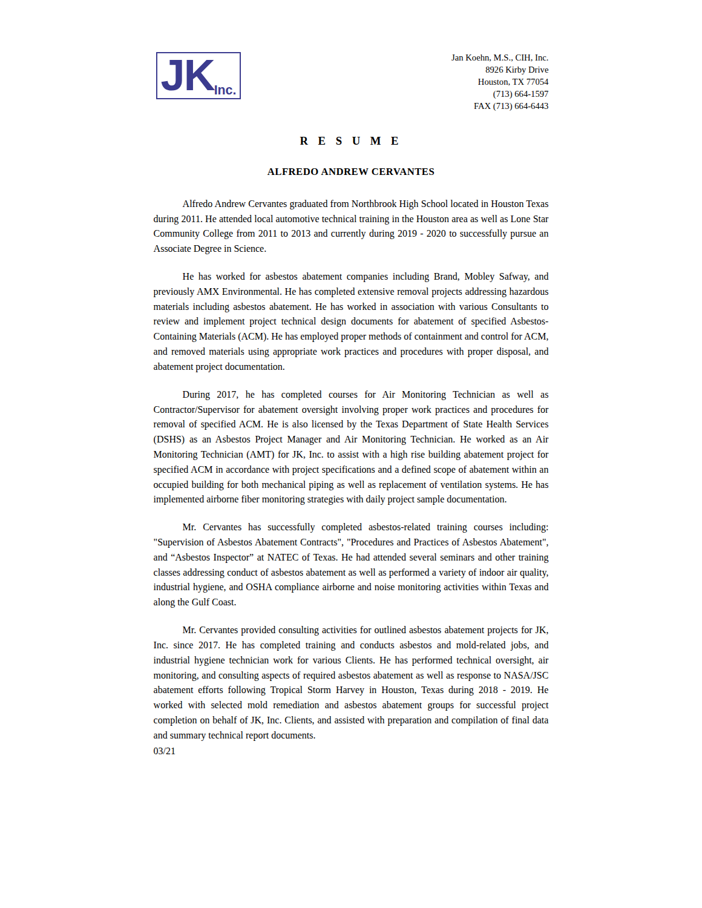JK Inc.
Jan Koehn, M.S., CIH, Inc.
8926 Kirby Drive
Houston, TX 77054
(713) 664-1597
FAX (713) 664-6443
R E S U M E
ALFREDO ANDREW CERVANTES
Alfredo Andrew Cervantes graduated from Northbrook High School located in Houston Texas during 2011. He attended local automotive technical training in the Houston area as well as Lone Star Community College from 2011 to 2013 and currently during 2019 - 2020 to successfully pursue an Associate Degree in Science.
He has worked for asbestos abatement companies including Brand, Mobley Safway, and previously AMX Environmental. He has completed extensive removal projects addressing hazardous materials including asbestos abatement. He has worked in association with various Consultants to review and implement project technical design documents for abatement of specified Asbestos-Containing Materials (ACM). He has employed proper methods of containment and control for ACM, and removed materials using appropriate work practices and procedures with proper disposal, and abatement project documentation.
During 2017, he has completed courses for Air Monitoring Technician as well as Contractor/Supervisor for abatement oversight involving proper work practices and procedures for removal of specified ACM. He is also licensed by the Texas Department of State Health Services (DSHS) as an Asbestos Project Manager and Air Monitoring Technician. He worked as an Air Monitoring Technician (AMT) for JK, Inc. to assist with a high rise building abatement project for specified ACM in accordance with project specifications and a defined scope of abatement within an occupied building for both mechanical piping as well as replacement of ventilation systems. He has implemented airborne fiber monitoring strategies with daily project sample documentation.
Mr. Cervantes has successfully completed asbestos-related training courses including: "Supervision of Asbestos Abatement Contracts", "Procedures and Practices of Asbestos Abatement", and “Asbestos Inspector” at NATEC of Texas. He had attended several seminars and other training classes addressing conduct of asbestos abatement as well as performed a variety of indoor air quality, industrial hygiene, and OSHA compliance airborne and noise monitoring activities within Texas and along the Gulf Coast.
Mr. Cervantes provided consulting activities for outlined asbestos abatement projects for JK, Inc. since 2017. He has completed training and conducts asbestos and mold-related jobs, and industrial hygiene technician work for various Clients. He has performed technical oversight, air monitoring, and consulting aspects of required asbestos abatement as well as response to NASA/JSC abatement efforts following Tropical Storm Harvey in Houston, Texas during 2018 - 2019. He worked with selected mold remediation and asbestos abatement groups for successful project completion on behalf of JK, Inc. Clients, and assisted with preparation and compilation of final data and summary technical report documents.
03/21